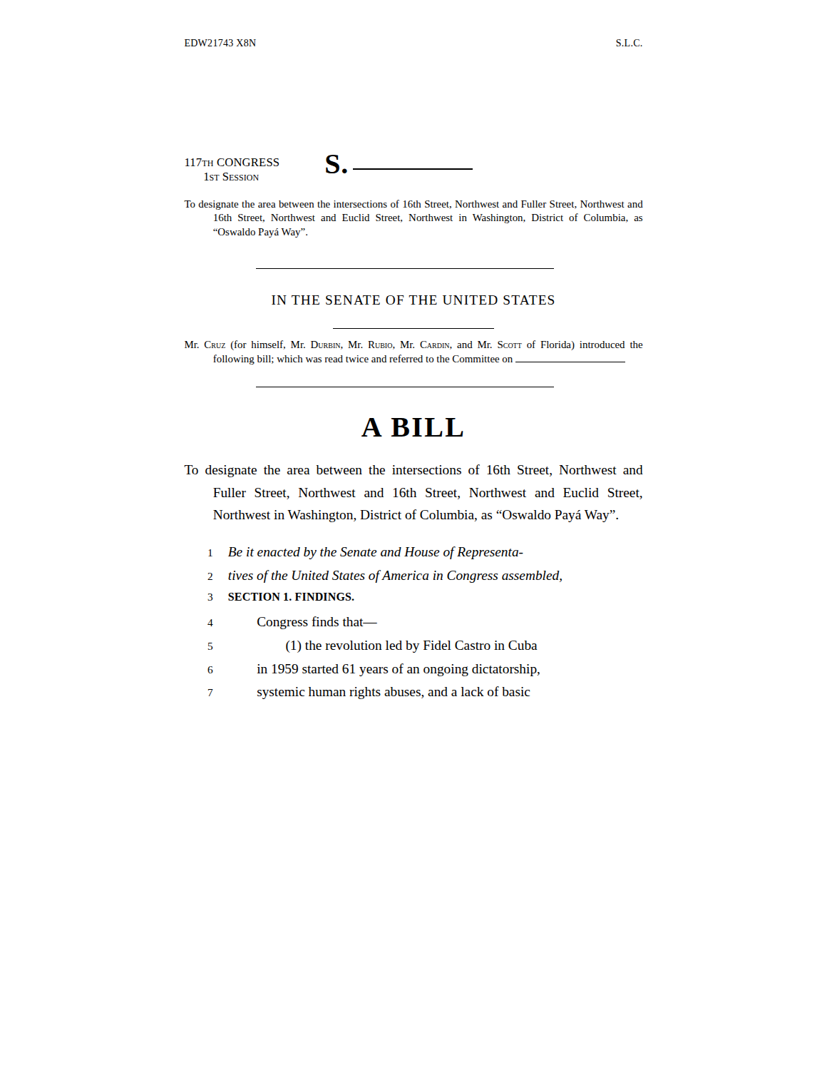EDW21743 X8N
S.L.C.
117th CONGRESS
1st Session
S.
To designate the area between the intersections of 16th Street, Northwest and Fuller Street, Northwest and 16th Street, Northwest and Euclid Street, Northwest in Washington, District of Columbia, as “Oswaldo Payá Way”.
IN THE SENATE OF THE UNITED STATES
Mr. Cruz (for himself, Mr. Durbin, Mr. Rubio, Mr. Cardin, and Mr. Scott of Florida) introduced the following bill; which was read twice and referred to the Committee on
A BILL
To designate the area between the intersections of 16th Street, Northwest and Fuller Street, Northwest and 16th Street, Northwest and Euclid Street, Northwest in Washington, District of Columbia, as “Oswaldo Payá Way”.
1
Be it enacted by the Senate and House of Representa-
2
tives of the United States of America in Congress assembled,
3
SECTION 1. FINDINGS.
4
Congress finds that—
5
(1) the revolution led by Fidel Castro in Cuba
6
in 1959 started 61 years of an ongoing dictatorship,
7
systemic human rights abuses, and a lack of basic